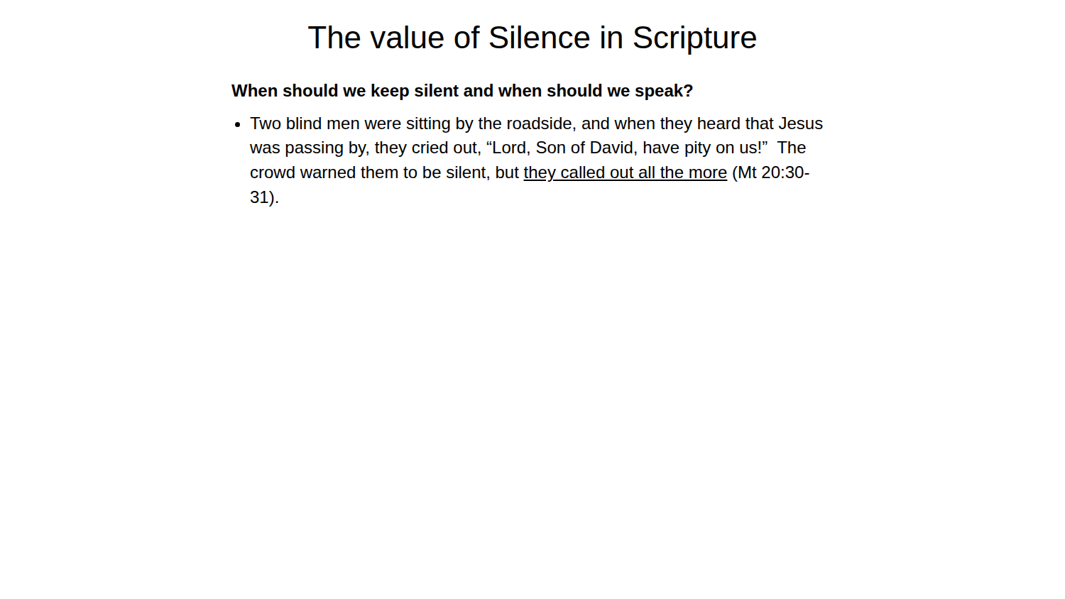The value of Silence in Scripture
When should we keep silent and when should we speak?
Two blind men were sitting by the roadside, and when they heard that Jesus was passing by, they cried out, “Lord, Son of David, have pity on us!” The crowd warned them to be silent, but they called out all the more (Mt 20:30-31).